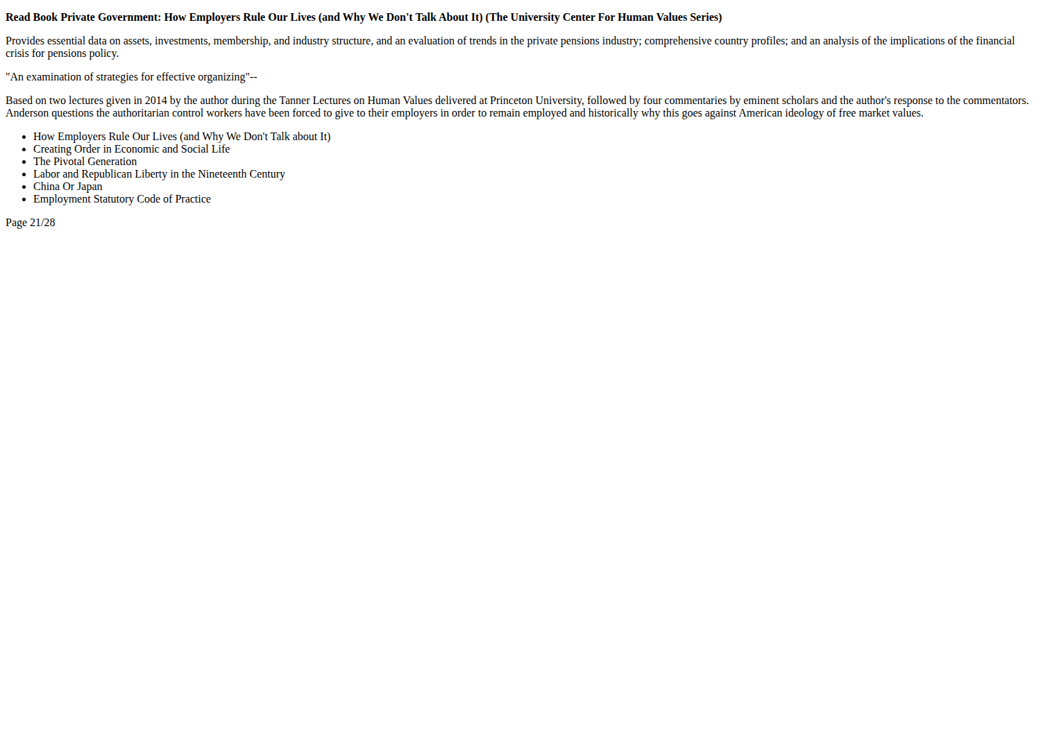Read Book Private Government: How Employers Rule Our Lives (and Why We Don't Talk About It) (The University Center For Human Values Series)
Provides essential data on assets, investments, membership, and industry structure, and an evaluation of trends in the private pensions industry; comprehensive country profiles; and an analysis of the implications of the financial crisis for pensions policy.
"An examination of strategies for effective organizing"--
Based on two lectures given in 2014 by the author during the Tanner Lectures on Human Values delivered at Princeton University, followed by four commentaries by eminent scholars and the author's response to the commentators. Anderson questions the authoritarian control workers have been forced to give to their employers in order to remain employed and historically why this goes against American ideology of free market values.
How Employers Rule Our Lives (and Why We Don't Talk about It)
Creating Order in Economic and Social Life
The Pivotal Generation
Labor and Republican Liberty in the Nineteenth Century
China Or Japan
Employment Statutory Code of Practice
Page 21/28